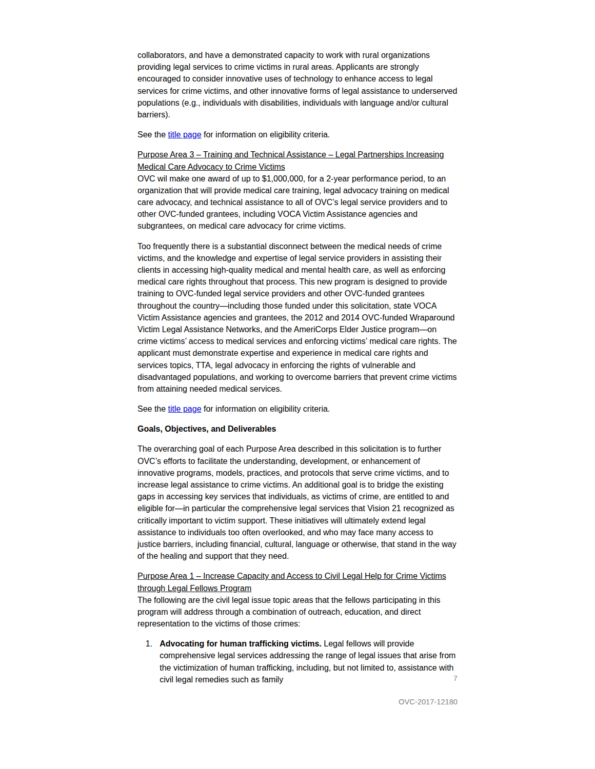collaborators, and have a demonstrated capacity to work with rural organizations providing legal services to crime victims in rural areas. Applicants are strongly encouraged to consider innovative uses of technology to enhance access to legal services for crime victims, and other innovative forms of legal assistance to underserved populations (e.g., individuals with disabilities, individuals with language and/or cultural barriers).
See the title page for information on eligibility criteria.
Purpose Area 3 – Training and Technical Assistance – Legal Partnerships Increasing Medical Care Advocacy to Crime Victims
OVC wil make one award of up to $1,000,000, for a 2-year performance period, to an organization that will provide medical care training, legal advocacy training on medical care advocacy, and technical assistance to all of OVC’s legal service providers and to other OVC-funded grantees, including VOCA Victim Assistance agencies and subgrantees, on medical care advocacy for crime victims.
Too frequently there is a substantial disconnect between the medical needs of crime victims, and the knowledge and expertise of legal service providers in assisting their clients in accessing high-quality medical and mental health care, as well as enforcing medical care rights throughout that process. This new program is designed to provide training to OVC-funded legal service providers and other OVC-funded grantees throughout the country—including those funded under this solicitation, state VOCA Victim Assistance agencies and grantees, the 2012 and 2014 OVC-funded Wraparound Victim Legal Assistance Networks, and the AmeriCorps Elder Justice program—on crime victims’ access to medical services and enforcing victims’ medical care rights. The applicant must demonstrate expertise and experience in medical care rights and services topics, TTA, legal advocacy in enforcing the rights of vulnerable and disadvantaged populations, and working to overcome barriers that prevent crime victims from attaining needed medical services.
See the title page for information on eligibility criteria.
Goals, Objectives, and Deliverables
The overarching goal of each Purpose Area described in this solicitation is to further OVC’s efforts to facilitate the understanding, development, or enhancement of innovative programs, models, practices, and protocols that serve crime victims, and to increase legal assistance to crime victims. An additional goal is to bridge the existing gaps in accessing key services that individuals, as victims of crime, are entitled to and eligible for—in particular the comprehensive legal services that Vision 21 recognized as critically important to victim support. These initiatives will ultimately extend legal assistance to individuals too often overlooked, and who may face many access to justice barriers, including financial, cultural, language or otherwise, that stand in the way of the healing and support that they need.
Purpose Area 1 – Increase Capacity and Access to Civil Legal Help for Crime Victims through Legal Fellows Program
The following are the civil legal issue topic areas that the fellows participating in this program will address through a combination of outreach, education, and direct representation to the victims of those crimes:
Advocating for human trafficking victims. Legal fellows will provide comprehensive legal services addressing the range of legal issues that arise from the victimization of human trafficking, including, but not limited to, assistance with civil legal remedies such as family
7
OVC-2017-12180